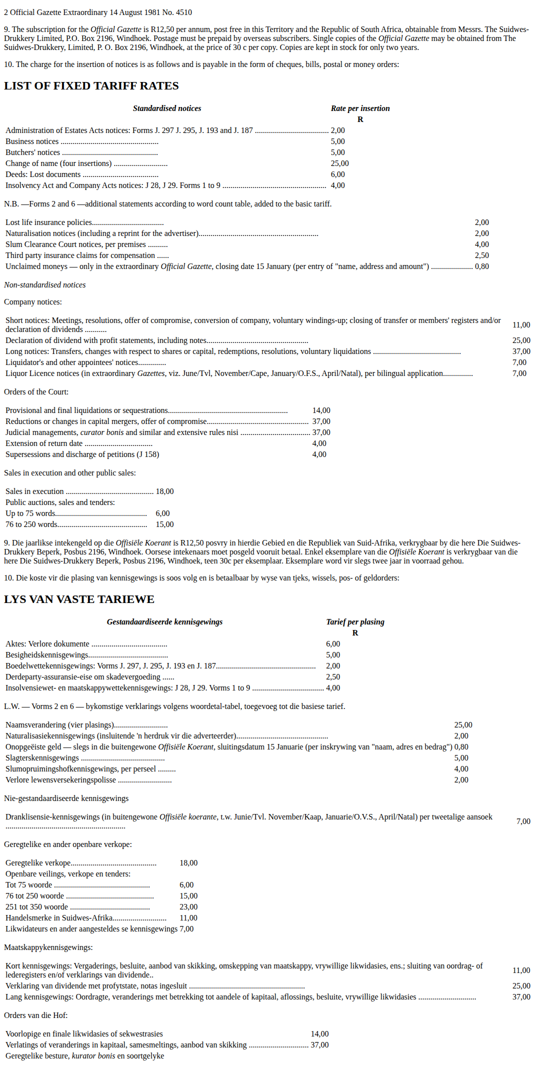2 Official Gazette Extraordinary 14 August 1981 No. 4510
9. The subscription for the Official Gazette is R12,50 per annum, post free in this Territory and the Republic of South Africa, obtainable from Messrs. The Suidwes-Drukkery Limited, P.O. Box 2196, Windhoek. Postage must be prepaid by overseas subscribers. Single copies of the Official Gazette may be obtained from The Suidwes-Drukkery, Limited, P. O. Box 2196, Windhoek, at the price of 30 c per copy. Copies are kept in stock for only two years.
10. The charge for the insertion of notices is as follows and is payable in the form of cheques, bills, postal or money orders:
LIST OF FIXED TARIFF RATES
| Standardised notices | Rate per insertion |
| --- | --- |
| | R |
| Administration of Estates Acts notices: Forms J. 297 J. 295, J. 193 and J. 187 ..................................... | 2,00 |
| Business notices ................................................. | 5,00 |
| Butchers' notices ................................................ | 5,00 |
| Change of name (four insertions) ........................... | 25,00 |
| Deeds: Lost documents ...................................... | 6,00 |
| Insolvency Act and Company Acts notices: J 28, J 29. Forms 1 to 9 .................................................... | 4,00 |
N.B. —Forms 2 and 6 —additional statements according to word count table, added to the basic tariff.
| Lost life insurance policies.................................... | 2,00 |
| Naturalisation notices (including a reprint for the advertiser)............................................................ | 2,00 |
| Slum Clearance Court notices, per premises .......... | 4,00 |
| Third party insurance claims for compensation ...... | 2,50 |
| Unclaimed moneys — only in the extraordinary Official Gazette , closing date 15 January (per entry of "name, address and amount") ..................... | 0,80 |
Non-standardised notices
Company notices:
| Short notices: Meetings, resolutions, offer of compromise, conversion of company, voluntary windings-up; closing of transfer or members' registers and/or declaration of dividends ........... | 11,00 |
| Declaration of dividend with profit statements, including notes................................................... | 25,00 |
| Long notices: Transfers, changes with respect to shares or capital, redemptions, resolutions, voluntary liquidations ............................................ | 37,00 |
| Liquidator's and other appointees' notices.............. | 7,00 |
| Liquor Licence notices (in extraordinary Gazettes , viz. June/Tvl, November/Cape, January/O.F.S., April/Natal), per bilingual application............... | 7,00 |
Orders of the Court:
| Provisional and final liquidations or sequestrations............................................................ | 14,00 |
| Reductions or changes in capital mergers, offer of compromise................................................... | 37,00 |
| Judicial managements, curator bonis and similar and extensive rules nisi ................................... | 37,00 |
| Extension of return date .................................. | 4,00 |
| Supersessions and discharge of petitions (J 158) | 4,00 |
Sales in execution and other public sales:
| Sales in execution ............................................ | 18,00 |
| Public auctions, sales and tenders: | |
| Up to 75 words.............................................. | 6,00 |
| 76 to 250 words............................................. | 15,00 |
9. Die jaarlikse intekengeld op die Offisiële Koerant is R12,50 posvry in hierdie Gebied en die Republiek van Suid-Afrika, verkrygbaar by die here Die Suidwes-Drukkery Beperk, Posbus 2196, Windhoek. Oorsese intekenaars moet posgeld vooruit betaal. Enkel eksemplare van die Offisiële Koerant is verkrygbaar van die here Die Suidwes-Drukkery Beperk, Posbus 2196, Windhoek, teen 30c per eksemplaar. Eksemplare word vir slegs twee jaar in voorraad gehou.
10. Die koste vir die plasing van kennisgewings is soos volg en is betaalbaar by wyse van tjeks, wissels, pos- of geldorders:
LYS VAN VASTE TARIEWE
| Gestandaardiseerde kennisgewings | Tarief per plasing |
| --- | --- |
| | R |
| Aktes: Verlore dokumente ...................................... | 6,00 |
| Besigheidskennisgewings........................................ | 5,00 |
| Boedelwettekennisgewings: Vorms J. 297, J. 295, J. 193 en J. 187.................................................. | 2,00 |
| Derdeparty-assuransie-eise om skadevergoeding ...... | 2,50 |
| Insolvensiewet- en maatskappywettekennisgewings: J 28, J 29. Vorms 1 to 9 .................................... | 4,00 |
L.W. — Vorms 2 en 6 — bykomstige verklarings volgens woordetal-tabel, toegevoeg tot die basiese tarief.
| Naamsverandering (vier plasings)........................... | 25,00 |
| Naturalisasiekennisgewings (insluitende 'n herdruk vir die adverteerder).............................................. | 2,00 |
| Onopgeëiste geld — slegs in die buitengewone Offisiële Koerant , sluitingsdatum 15 Januarie (per inskrywing van "naam, adres en bedrag") | 0,80 |
| Slagterskennisgewings .......................................... | 5,00 |
| Slumopruimingshofkennisgewings, per perseel ......... | 4,00 |
| Verlore lewensversekeringspolisse ........................... | 2,00 |
Nie-gestandaardiseerde kennisgewings
| Dranklisensie-kennisgewings (in buitengewone Offisiële koerante , t.w. Junie/Tvl. November/Kaap, Januarie/O.V.S., April/Natal) per tweetalige aansoek ............................................................ | 7,00 |
Geregtelike en ander openbare verkope:
| Geregtelike verkope........................................... | 18,00 |
| Openbare veilings, verkope en tenders: | |
| Tot 75 woorde ................................................ | 6,00 |
| 76 tot 250 woorde ............................................ | 15,00 |
| 251 tot 350 woorde ........................................ | 23,00 |
| Handelsmerke in Suidwes-Afrika........................... | 11,00 |
| Likwidateurs en ander aangesteldes se kennisgewings | 7,00 |
Maatskappykennisgewings:
| Kort kennisgewings: Vergaderings, besluite, aanbod van skikking, omskepping van maatskappy, vrywillige likwidasies, ens.; sluiting van oordrag- of lederegisters en/of verklarings van dividende.. | 11,00 |
| Verklaring van dividende met profytstate, notas ingesluit .......................................................... | 25,00 |
| Lang kennisgewings: Oordragte, veranderings met betrekking tot aandele of kapitaal, aflossings, besluite, vrywillige likwidasies ............................. | 37,00 |
Orders van die Hof:
| Voorlopige en finale likwidasies of sekwestrasies | 14,00 |
| Verlatings of veranderings in kapitaal, samesmeltings, aanbod van skikking .............................. | 37,00 |
| Geregtelike besture, kurator bonis en soortgelyke | |